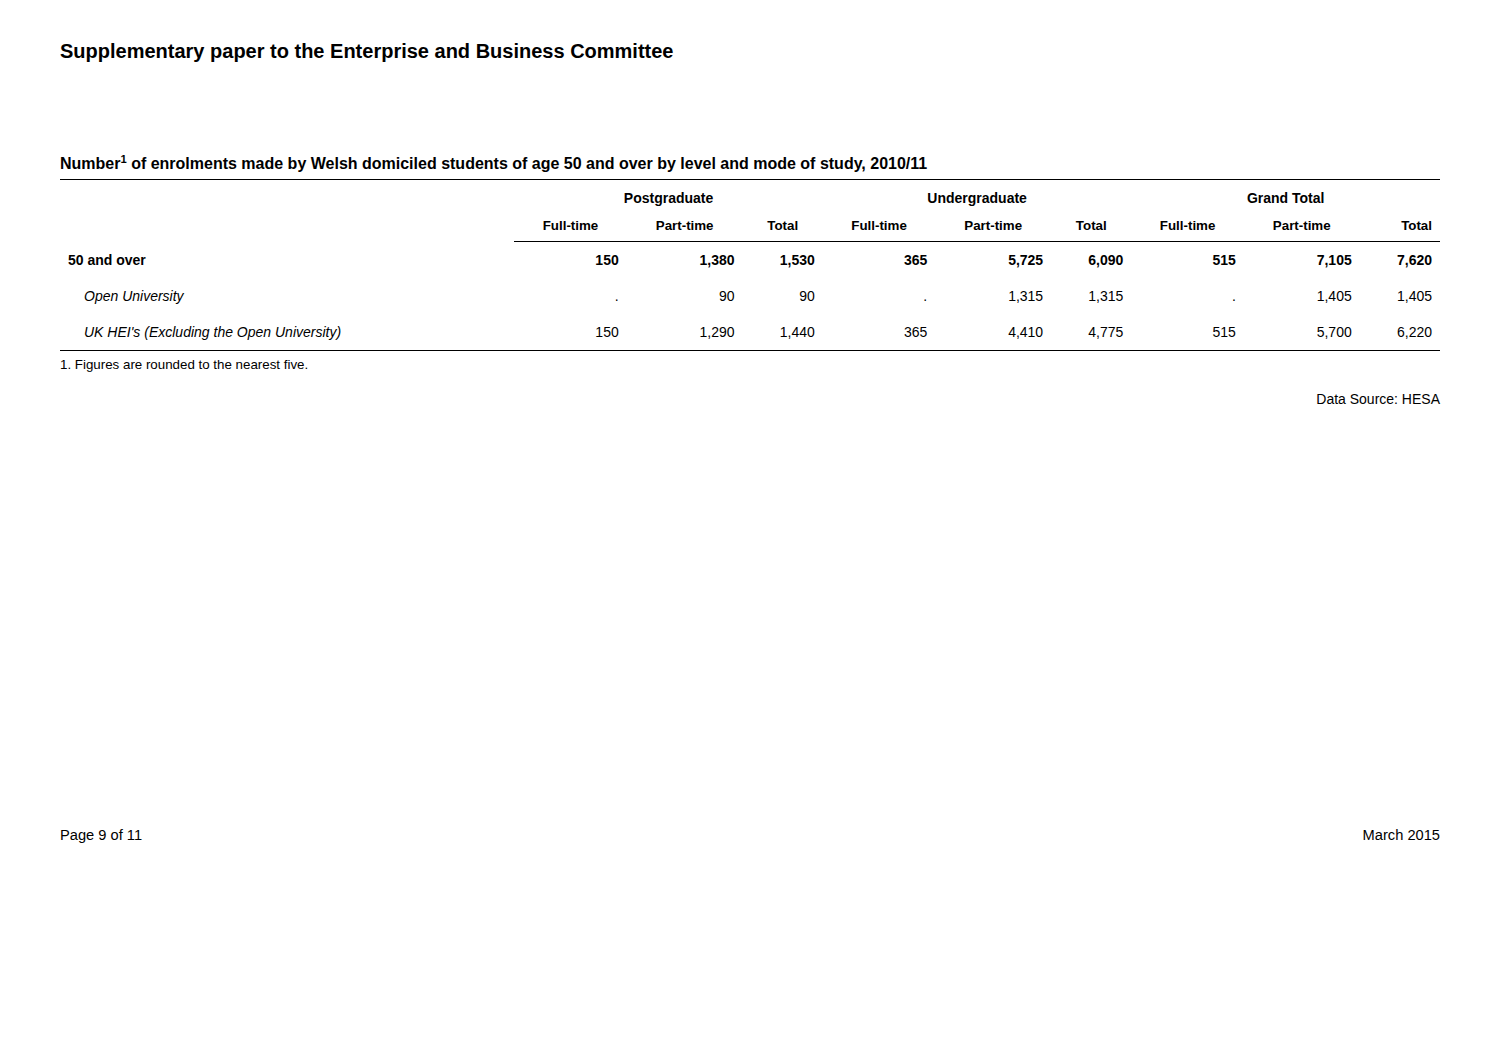Supplementary paper to the Enterprise and Business Committee
Number1 of enrolments made by Welsh domiciled students of age 50 and over by level and mode of study, 2010/11
| | Postgraduate | Undergraduate | Grand Total |
| --- | --- | --- | --- |
| Full-time | Part-time | Total | Full-time | Part-time | Total | Full-time | Part-time | Total |
| 50 and over | 150 | 1,380 | 1,530 | 365 | 5,725 | 6,090 | 515 | 7,105 | 7,620 |
| Open University | . | 90 | 90 | . | 1,315 | 1,315 | . | 1,405 | 1,405 |
| UK HEI's (Excluding the Open University) | 150 | 1,290 | 1,440 | 365 | 4,410 | 4,775 | 515 | 5,700 | 6,220 |
1. Figures are rounded to the nearest five.
Data Source: HESA
Page 9 of 11 March 2015